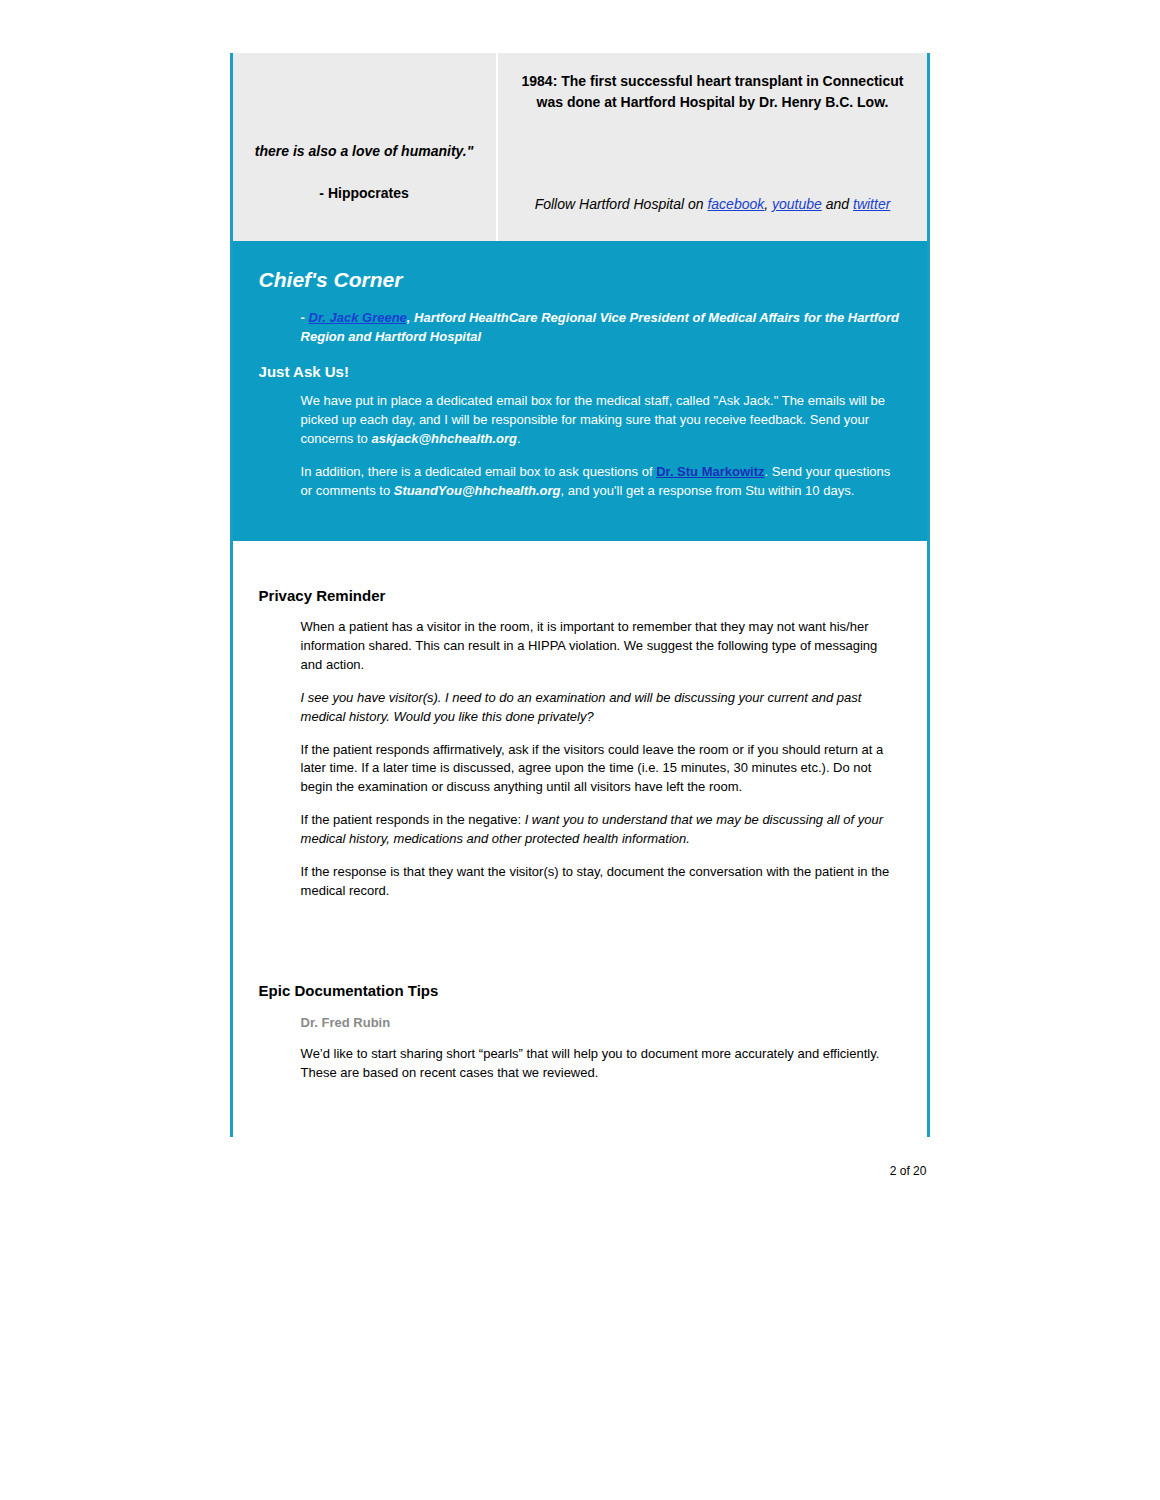there is also a love of humanity."
- Hippocrates
1984: The first successful heart transplant in Connecticut was done at Hartford Hospital by Dr. Henry B.C. Low.
Follow Hartford Hospital on facebook, youtube and twitter
Chief's Corner
- Dr. Jack Greene, Hartford HealthCare Regional Vice President of Medical Affairs for the Hartford Region and Hartford Hospital
Just Ask Us!
We have put in place a dedicated email box for the medical staff, called "Ask Jack." The emails will be picked up each day, and I will be responsible for making sure that you receive feedback. Send your concerns to askjack@hhchealth.org.
In addition, there is a dedicated email box to ask questions of Dr. Stu Markowitz. Send your questions or comments to StuandYou@hhchealth.org, and you'll get a response from Stu within 10 days.
Privacy Reminder
When a patient has a visitor in the room, it is important to remember that they may not want his/her information shared. This can result in a HIPPA violation. We suggest the following type of messaging and action.
I see you have visitor(s). I need to do an examination and will be discussing your current and past medical history. Would you like this done privately?
If the patient responds affirmatively, ask if the visitors could leave the room or if you should return at a later time. If a later time is discussed, agree upon the time (i.e. 15 minutes, 30 minutes etc.). Do not begin the examination or discuss anything until all visitors have left the room.
If the patient responds in the negative: I want you to understand that we may be discussing all of your medical history, medications and other protected health information.
If the response is that they want the visitor(s) to stay, document the conversation with the patient in the medical record.
Epic Documentation Tips
Dr. Fred Rubin
We’d like to start sharing short “pearls” that will help you to document more accurately and efficiently. These are based on recent cases that we reviewed.
2 of 20